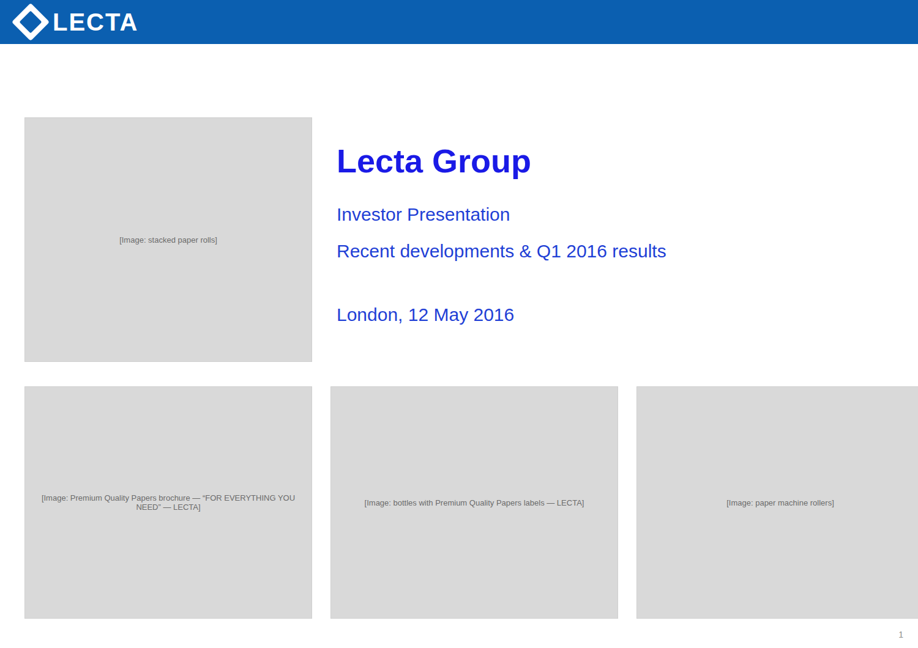LECTA
[Image: stacked paper rolls]
Lecta Group
Investor Presentation
Recent developments & Q1 2016 results
London, 12 May 2016
[Image: Premium Quality Papers brochure — “FOR EVERYTHING YOU NEED” — LECTA]
[Image: bottles with Premium Quality Papers labels — LECTA]
[Image: paper machine rollers]
1